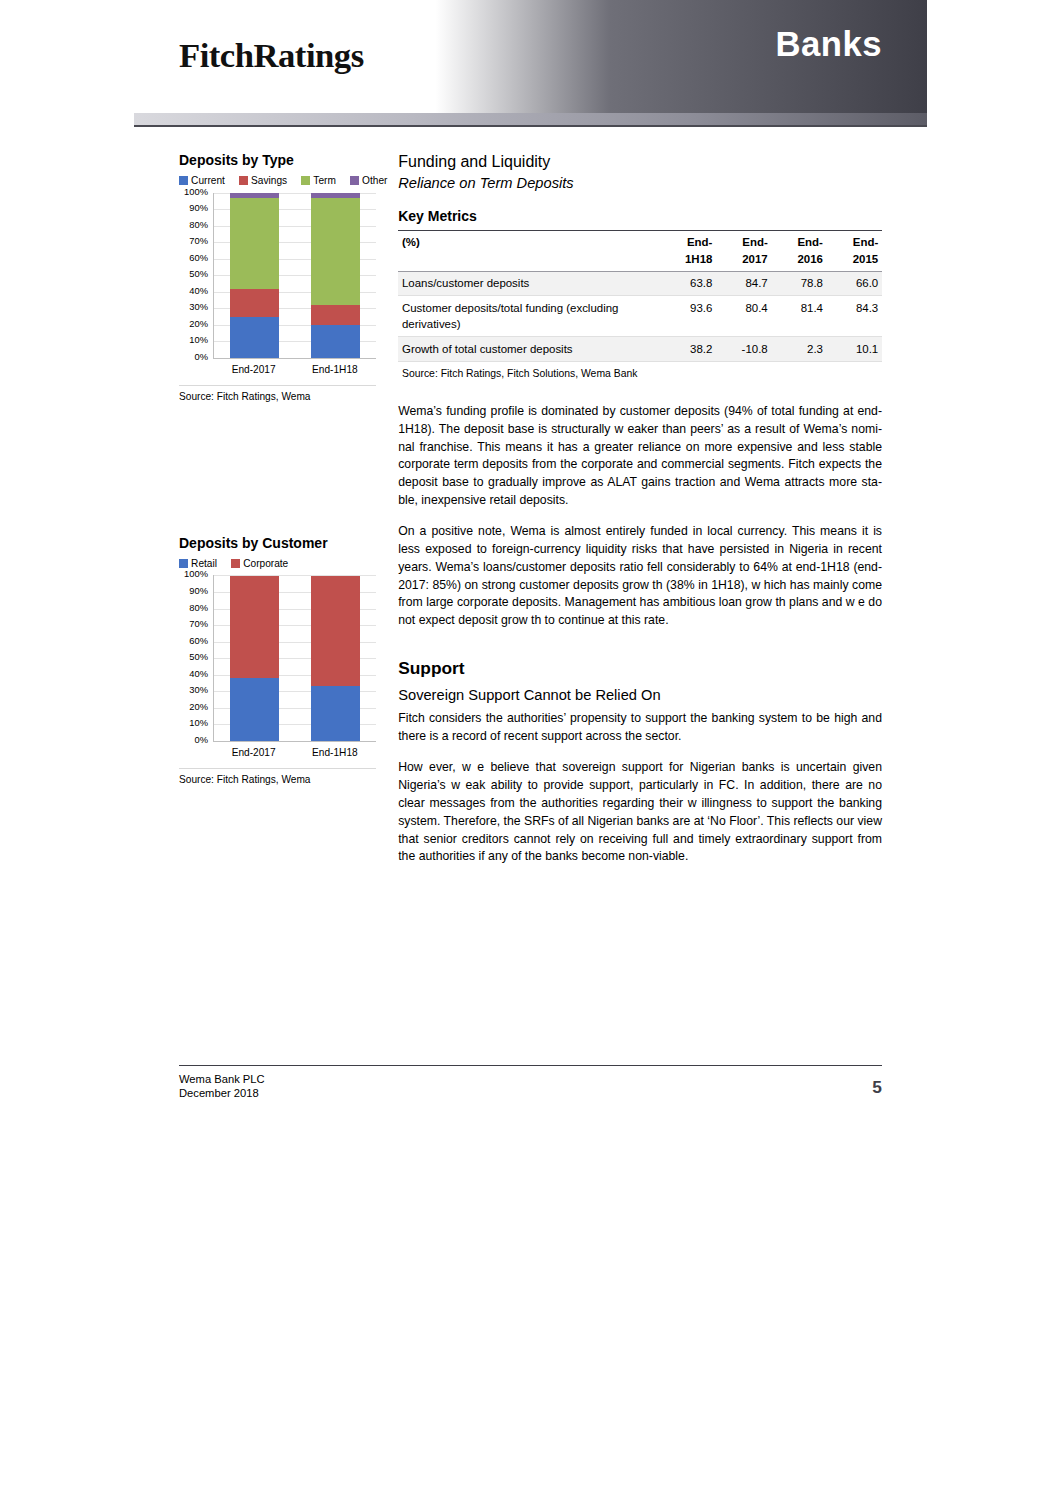Fitch Ratings
Banks
Deposits by Type
Current Savings Term Other
100% 90% 80% 70% 60% 50% 40% 30% 20% 10% 0%
End-2017 End-1H18
Source: Fitch Ratings, Wema
Deposits by Customer
Retail Corporate
100% 90% 80% 70% 60% 50% 40% 30% 20% 10% 0%
End-2017 End-1H18
Source: Fitch Ratings, Wema
Funding and Liquidity
Reliance on Term Deposits
Key Metrics
| (%) | End-1H18 | End-2017 | End-2016 | End-2015 |
| --- | --- | --- | --- | --- |
| Loans/customer deposits | 63.8 | 84.7 | 78.8 | 66.0 |
| Customer deposits/total funding (excluding derivatives) | 93.6 | 80.4 | 81.4 | 84.3 |
| Growth of total customer deposits | 38.2 | -10.8 | 2.3 | 10.1 |
| Source: Fitch Ratings, Fitch Solutions, Wema Bank |
Wema’s funding profile is dominated by customer deposits (94% of total funding at end-1H18). The deposit base is structurally w eaker than peers’ as a result of Wema’s nominal franchise. This means it has a greater reliance on more expensive and less stable corporate term deposits from the corporate and commercial segments. Fitch expects the deposit base to gradually improve as ALAT gains traction and Wema attracts more stable, inexpensive retail deposits.
On a positive note, Wema is almost entirely funded in local currency. This means it is less exposed to foreign-currency liquidity risks that have persisted in Nigeria in recent years. Wema’s loans/customer deposits ratio fell considerably to 64% at end-1H18 (end-2017: 85%) on strong customer deposits grow th (38% in 1H18), w hich has mainly come from large corporate deposits. Management has ambitious loan grow th plans and w e do not expect deposit grow th to continue at this rate.
Support
Sovereign Support Cannot be Relied On
Fitch considers the authorities’ propensity to support the banking system to be high and there is a record of recent support across the sector.
How ever, w e believe that sovereign support for Nigerian banks is uncertain given Nigeria’s w eak ability to provide support, particularly in FC. In addition, there are no clear messages from the authorities regarding their w illingness to support the banking system. Therefore, the SRFs of all Nigerian banks are at ‘No Floor’. This reflects our view that senior creditors cannot rely on receiving full and timely extraordinary support from the authorities if any of the banks become non-viable.
Wema Bank PLC
December 2018
5